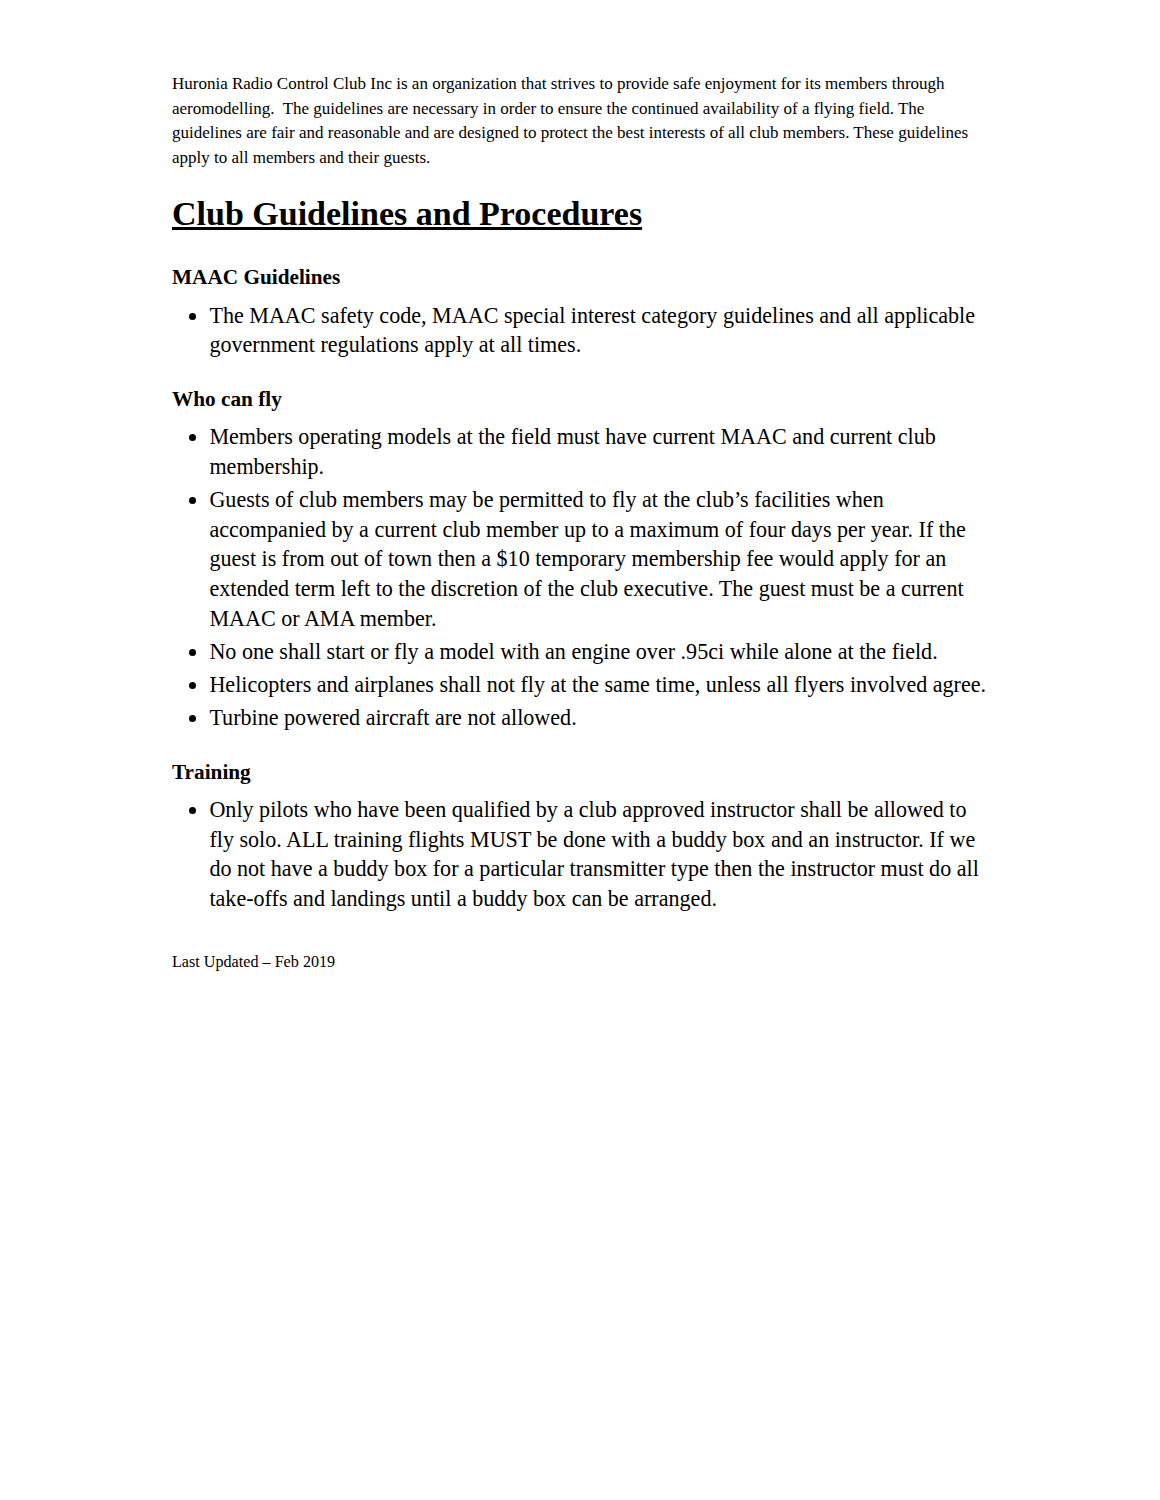Huronia Radio Control Club Inc is an organization that strives to provide safe enjoyment for its members through aeromodelling. The guidelines are necessary in order to ensure the continued availability of a flying field. The guidelines are fair and reasonable and are designed to protect the best interests of all club members. These guidelines apply to all members and their guests.
Club Guidelines and Procedures
MAAC Guidelines
The MAAC safety code, MAAC special interest category guidelines and all applicable government regulations apply at all times.
Who can fly
Members operating models at the field must have current MAAC and current club membership.
Guests of club members may be permitted to fly at the club’s facilities when accompanied by a current club member up to a maximum of four days per year. If the guest is from out of town then a $10 temporary membership fee would apply for an extended term left to the discretion of the club executive. The guest must be a current MAAC or AMA member.
No one shall start or fly a model with an engine over .95ci while alone at the field.
Helicopters and airplanes shall not fly at the same time, unless all flyers involved agree.
Turbine powered aircraft are not allowed.
Training
Only pilots who have been qualified by a club approved instructor shall be allowed to fly solo. ALL training flights MUST be done with a buddy box and an instructor. If we do not have a buddy box for a particular transmitter type then the instructor must do all take-offs and landings until a buddy box can be arranged.
Last Updated – Feb 2019